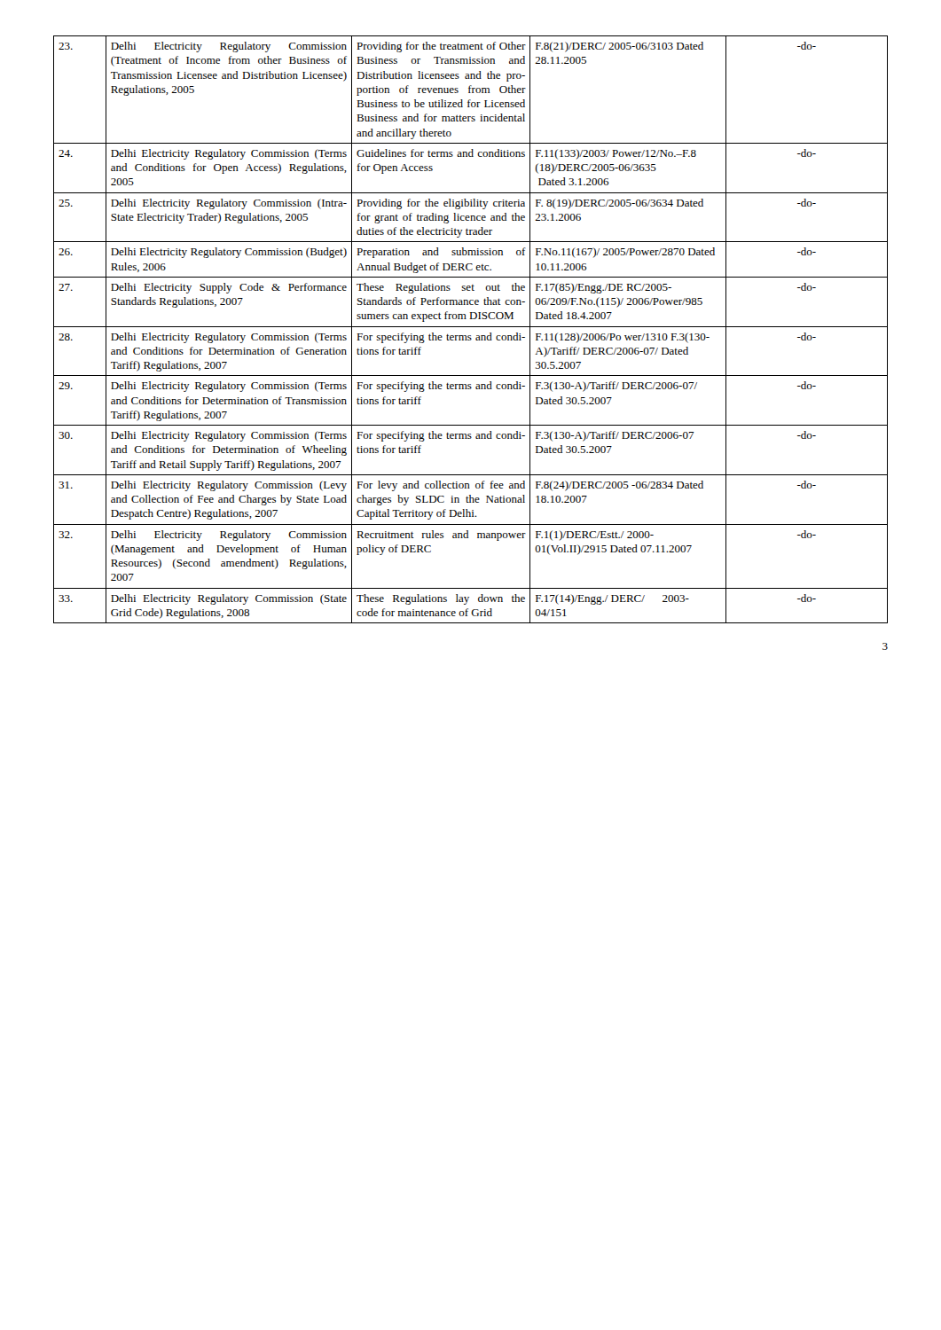| 23. | Delhi Electricity Regulatory Commission (Treatment of Income from other Business of Transmission Licensee and Distribution Licensee) Regulations, 2005 | Providing for the treatment of Other Business or Transmission and Distribution licensees and the proportion of revenues from Other Business to be utilized for Licensed Business and for matters incidental and ancillary thereto | F.8(21)/DERC/ 2005-06/3103 Dated 28.11.2005 | -do- |
| 24. | Delhi Electricity Regulatory Commission (Terms and Conditions for Open Access) Regulations, 2005 | Guidelines for terms and conditions for Open Access | F.11(133)/2003/ Power/12/No.–F.8 (18)/DERC/2005-06/3635 Dated 3.1.2006 | -do- |
| 25. | Delhi Electricity Regulatory Commission (Intra-State Electricity Trader) Regulations, 2005 | Providing for the eligibility criteria for grant of trading licence and the duties of the electricity trader | F. 8(19)/DERC/2005-06/3634 Dated 23.1.2006 | -do- |
| 26. | Delhi Electricity Regulatory Commission (Budget) Rules, 2006 | Preparation and submission of Annual Budget of DERC etc. | F.No.11(167)/ 2005/Power/2870 Dated 10.11.2006 | -do- |
| 27. | Delhi Electricity Supply Code & Performance Standards Regulations, 2007 | These Regulations set out the Standards of Performance that consumers can expect from DISCOM | F.17(85)/Engg./DE RC/2005-06/209/F.No.(115)/ 2006/Power/985 Dated 18.4.2007 | -do- |
| 28. | Delhi Electricity Regulatory Commission (Terms and Conditions for Determination of Generation Tariff) Regulations, 2007 | For specifying the terms and conditions for tariff | F.11(128)/2006/Po wer/1310 F.3(130-A)/Tariff/ DERC/2006-07/ Dated 30.5.2007 | -do- |
| 29. | Delhi Electricity Regulatory Commission (Terms and Conditions for Determination of Transmission Tariff) Regulations, 2007 | For specifying the terms and conditions for tariff | F.3(130-A)/Tariff/ DERC/2006-07/ Dated 30.5.2007 | -do- |
| 30. | Delhi Electricity Regulatory Commission (Terms and Conditions for Determination of Wheeling Tariff and Retail Supply Tariff) Regulations, 2007 | For specifying the terms and conditions for tariff | F.3(130-A)/Tariff/ DERC/2006-07 Dated 30.5.2007 | -do- |
| 31. | Delhi Electricity Regulatory Commission (Levy and Collection of Fee and Charges by State Load Despatch Centre) Regulations, 2007 | For levy and collection of fee and charges by SLDC in the National Capital Territory of Delhi. | F.8(24)/DERC/2005 -06/2834 Dated 18.10.2007 | -do- |
| 32. | Delhi Electricity Regulatory Commission (Management and Development of Human Resources) (Second amendment) Regulations, 2007 | Recruitment rules and manpower policy of DERC | F.1(1)/DERC/Estt./ 2000-01(Vol.II)/2915 Dated 07.11.2007 | -do- |
| 33. | Delhi Electricity Regulatory Commission (State Grid Code) Regulations, 2008 | These Regulations lay down the code for maintenance of Grid | F.17(14)/Engg./ DERC/ 2003-04/151 | -do- |
3